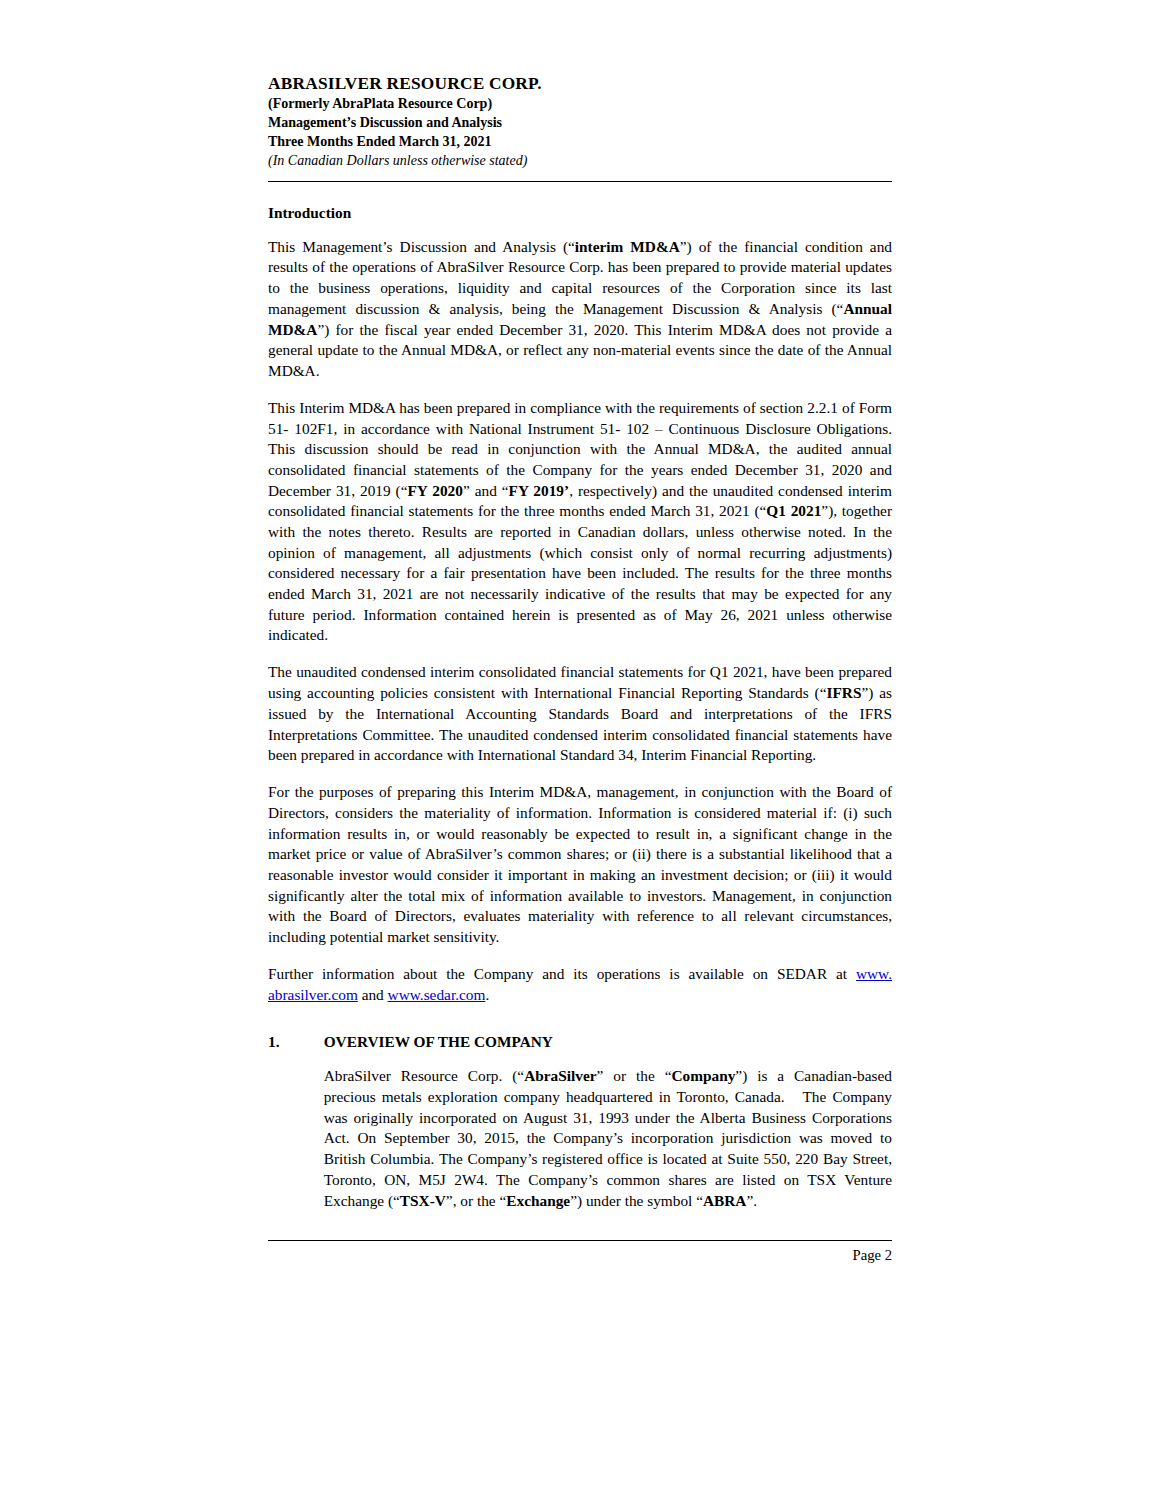ABRASILVER RESOURCE CORP.
(Formerly AbraPlata Resource Corp)
Management’s Discussion and Analysis
Three Months Ended March 31, 2021
(In Canadian Dollars unless otherwise stated)
Introduction
This Management’s Discussion and Analysis (“interim MD&A”) of the financial condition and results of the operations of AbraSilver Resource Corp. has been prepared to provide material updates to the business operations, liquidity and capital resources of the Corporation since its last management discussion & analysis, being the Management Discussion & Analysis (“Annual MD&A”) for the fiscal year ended December 31, 2020. This Interim MD&A does not provide a general update to the Annual MD&A, or reflect any non-material events since the date of the Annual MD&A.
This Interim MD&A has been prepared in compliance with the requirements of section 2.2.1 of Form 51- 102F1, in accordance with National Instrument 51- 102 – Continuous Disclosure Obligations. This discussion should be read in conjunction with the Annual MD&A, the audited annual consolidated financial statements of the Company for the years ended December 31, 2020 and December 31, 2019 (“FY 2020” and “FY 2019’, respectively) and the unaudited condensed interim consolidated financial statements for the three months ended March 31, 2021 (“Q1 2021”), together with the notes thereto. Results are reported in Canadian dollars, unless otherwise noted. In the opinion of management, all adjustments (which consist only of normal recurring adjustments) considered necessary for a fair presentation have been included. The results for the three months ended March 31, 2021 are not necessarily indicative of the results that may be expected for any future period. Information contained herein is presented as of May 26, 2021 unless otherwise indicated.
The unaudited condensed interim consolidated financial statements for Q1 2021, have been prepared using accounting policies consistent with International Financial Reporting Standards (“IFRS”) as issued by the International Accounting Standards Board and interpretations of the IFRS Interpretations Committee. The unaudited condensed interim consolidated financial statements have been prepared in accordance with International Standard 34, Interim Financial Reporting.
For the purposes of preparing this Interim MD&A, management, in conjunction with the Board of Directors, considers the materiality of information. Information is considered material if: (i) such information results in, or would reasonably be expected to result in, a significant change in the market price or value of AbraSilver’s common shares; or (ii) there is a substantial likelihood that a reasonable investor would consider it important in making an investment decision; or (iii) it would significantly alter the total mix of information available to investors. Management, in conjunction with the Board of Directors, evaluates materiality with reference to all relevant circumstances, including potential market sensitivity.
Further information about the Company and its operations is available on SEDAR at www. abrasilver.com and www.sedar.com.
1. OVERVIEW OF THE COMPANY
AbraSilver Resource Corp. (“AbraSilver” or the “Company”) is a Canadian-based precious metals exploration company headquartered in Toronto, Canada. The Company was originally incorporated on August 31, 1993 under the Alberta Business Corporations Act. On September 30, 2015, the Company’s incorporation jurisdiction was moved to British Columbia. The Company’s registered office is located at Suite 550, 220 Bay Street, Toronto, ON, M5J 2W4. The Company’s common shares are listed on TSX Venture Exchange (“TSX-V”, or the “Exchange”) under the symbol “ABRA”.
Page 2